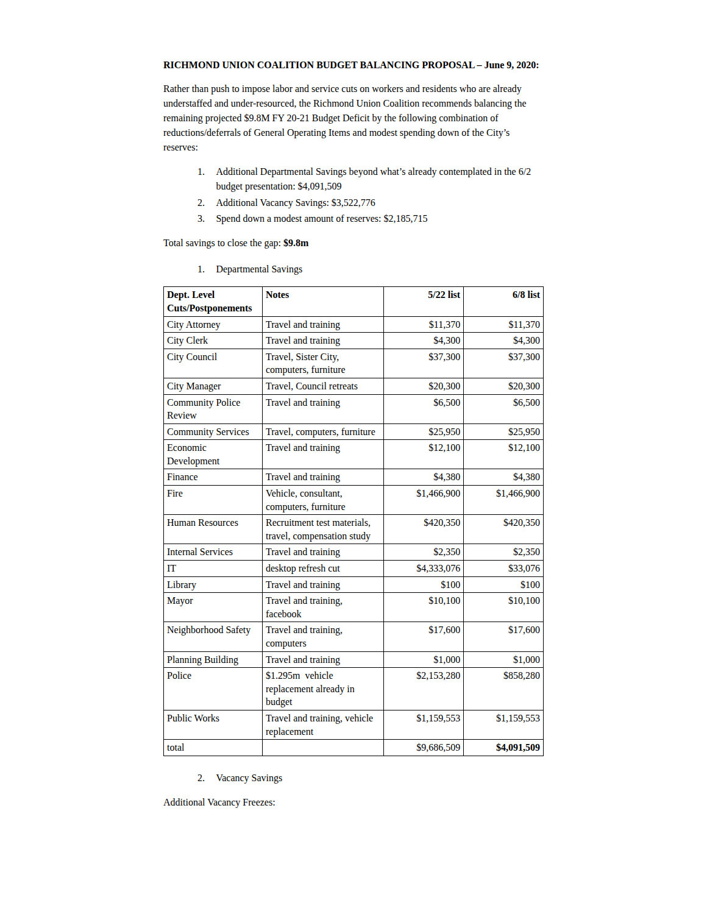RICHMOND UNION COALITION BUDGET BALANCING PROPOSAL – June 9, 2020:
Rather than push to impose labor and service cuts on workers and residents who are already understaffed and under-resourced, the Richmond Union Coalition recommends balancing the remaining projected $9.8M FY 20-21 Budget Deficit by the following combination of reductions/deferrals of General Operating Items and modest spending down of the City’s reserves:
Additional Departmental Savings beyond what’s already contemplated in the 6/2 budget presentation: $4,091,509
Additional Vacancy Savings: $3,522,776
Spend down a modest amount of reserves: $2,185,715
Total savings to close the gap: $9.8m
Departmental Savings
| Dept. Level Cuts/Postponements | Notes | 5/22 list | 6/8 list |
| --- | --- | --- | --- |
| City Attorney | Travel and training | $11,370 | $11,370 |
| City Clerk | Travel and training | $4,300 | $4,300 |
| City Council | Travel, Sister City, computers, furniture | $37,300 | $37,300 |
| City Manager | Travel, Council retreats | $20,300 | $20,300 |
| Community Police Review | Travel and training | $6,500 | $6,500 |
| Community Services | Travel, computers, furniture | $25,950 | $25,950 |
| Economic Development | Travel and training | $12,100 | $12,100 |
| Finance | Travel and training | $4,380 | $4,380 |
| Fire | Vehicle, consultant, computers, furniture | $1,466,900 | $1,466,900 |
| Human Resources | Recruitment test materials, travel, compensation study | $420,350 | $420,350 |
| Internal Services | Travel and training | $2,350 | $2,350 |
| IT | desktop refresh cut | $4,333,076 | $33,076 |
| Library | Travel and training | $100 | $100 |
| Mayor | Travel and training, facebook | $10,100 | $10,100 |
| Neighborhood Safety | Travel and training, computers | $17,600 | $17,600 |
| Planning Building | Travel and training | $1,000 | $1,000 |
| Police | $1.295m vehicle replacement already in budget | $2,153,280 | $858,280 |
| Public Works | Travel and training, vehicle replacement | $1,159,553 | $1,159,553 |
| total | | $9,686,509 | $4,091,509 |
Vacancy Savings
Additional Vacancy Freezes: